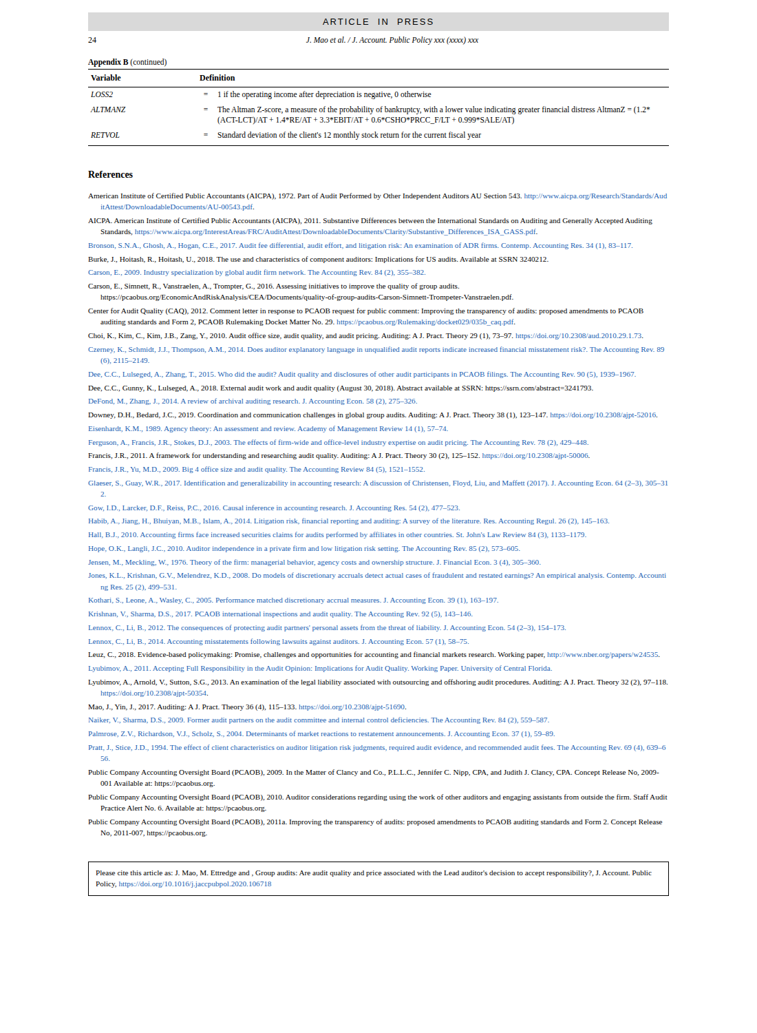ARTICLE IN PRESS
24
J. Mao et al. / J. Account. Public Policy xxx (xxxx) xxx
Appendix B (continued)
| Variable | Definition |
| --- | --- |
| LOSS2 | = | 1 if the operating income after depreciation is negative, 0 otherwise |
| ALTMANZ | = | The Altman Z-score, a measure of the probability of bankruptcy, with a lower value indicating greater financial distress AltmanZ = (1.2*(ACT-LCT)/AT + 1.4*RE/AT + 3.3*EBIT/AT + 0.6*CSHO*PRCC_F/LT + 0.999*SALE/AT) |
| RETVOL | = | Standard deviation of the client's 12 monthly stock return for the current fiscal year |
References
American Institute of Certified Public Accountants (AICPA), 1972. Part of Audit Performed by Other Independent Auditors AU Section 543. http://www.aicpa.org/Research/Standards/AuditAttest/DownloadableDocuments/AU-00543.pdf.
AICPA. American Institute of Certified Public Accountants (AICPA), 2011. Substantive Differences between the International Standards on Auditing and Generally Accepted Auditing Standards, https://www.aicpa.org/InterestAreas/FRC/AuditAttest/DownloadableDocuments/Clarity/Substantive_Differences_ISA_GASS.pdf.
Bronson, S.N.A., Ghosh, A., Hogan, C.E., 2017. Audit fee differential, audit effort, and litigation risk: An examination of ADR firms. Contemp. Accounting Res. 34 (1), 83–117.
Burke, J., Hoitash, R., Hoitash, U., 2018. The use and characteristics of component auditors: Implications for US audits. Available at SSRN 3240212.
Carson, E., 2009. Industry specialization by global audit firm network. The Accounting Rev. 84 (2), 355–382.
Carson, E., Simnett, R., Vanstraelen, A., Trompter, G., 2016. Assessing initiatives to improve the quality of group audits. https://pcaobus.org/EconomicAndRiskAnalysis/CEA/Documents/quality-of-group-audits-Carson-Simnett-Trompeter-Vanstraelen.pdf.
Center for Audit Quality (CAQ), 2012. Comment letter in response to PCAOB request for public comment: Improving the transparency of audits: proposed amendments to PCAOB auditing standards and Form 2, PCAOB Rulemaking Docket Matter No. 29. https://pcaobus.org/Rulemaking/docket029/035b_caq.pdf.
Choi, K., Kim, C., Kim, J.B., Zang, Y., 2010. Audit office size, audit quality, and audit pricing. Auditing: A J. Pract. Theory 29 (1), 73–97. https://doi.org/10.2308/aud.2010.29.1.73.
Czerney, K., Schmidt, J.J., Thompson, A.M., 2014. Does auditor explanatory language in unqualified audit reports indicate increased financial misstatement risk?. The Accounting Rev. 89 (6), 2115–2149.
Dee, C.C., Lulseged, A., Zhang, T., 2015. Who did the audit? Audit quality and disclosures of other audit participants in PCAOB filings. The Accounting Rev. 90 (5), 1939–1967.
Dee, C.C., Gunny, K., Lulseged, A., 2018. External audit work and audit quality (August 30, 2018). Abstract available at SSRN: https://ssrn.com/abstract=3241793.
DeFond, M., Zhang, J., 2014. A review of archival auditing research. J. Accounting Econ. 58 (2), 275–326.
Downey, D.H., Bedard, J.C., 2019. Coordination and communication challenges in global group audits. Auditing: A J. Pract. Theory 38 (1), 123–147. https://doi.org/10.2308/ajpt-52016.
Eisenhardt, K.M., 1989. Agency theory: An assessment and review. Academy of Management Review 14 (1), 57–74.
Ferguson, A., Francis, J.R., Stokes, D.J., 2003. The effects of firm-wide and office-level industry expertise on audit pricing. The Accounting Rev. 78 (2), 429–448.
Francis, J.R., 2011. A framework for understanding and researching audit quality. Auditing: A J. Pract. Theory 30 (2), 125–152. https://doi.org/10.2308/ajpt-50006.
Francis, J.R., Yu, M.D., 2009. Big 4 office size and audit quality. The Accounting Review 84 (5), 1521–1552.
Glaeser, S., Guay, W.R., 2017. Identification and generalizability in accounting research: A discussion of Christensen, Floyd, Liu, and Maffett (2017). J. Accounting Econ. 64 (2–3), 305–312.
Gow, I.D., Larcker, D.F., Reiss, P.C., 2016. Causal inference in accounting research. J. Accounting Res. 54 (2), 477–523.
Habib, A., Jiang, H., Bhuiyan, M.B., Islam, A., 2014. Litigation risk, financial reporting and auditing: A survey of the literature. Res. Accounting Regul. 26 (2), 145–163.
Hall, B.J., 2010. Accounting firms face increased securities claims for audits performed by affiliates in other countries. St. John's Law Review 84 (3), 1133–1179.
Hope, O.K., Langli, J.C., 2010. Auditor independence in a private firm and low litigation risk setting. The Accounting Rev. 85 (2), 573–605.
Jensen, M., Meckling, W., 1976. Theory of the firm: managerial behavior, agency costs and ownership structure. J. Financial Econ. 3 (4), 305–360.
Jones, K.L., Krishnan, G.V., Melendrez, K.D., 2008. Do models of discretionary accruals detect actual cases of fraudulent and restated earnings? An empirical analysis. Contemp. Accounting Res. 25 (2), 499–531.
Kothari, S., Leone, A., Wasley, C., 2005. Performance matched discretionary accrual measures. J. Accounting Econ. 39 (1), 163–197.
Krishnan, V., Sharma, D.S., 2017. PCAOB international inspections and audit quality. The Accounting Rev. 92 (5), 143–146.
Lennox, C., Li, B., 2012. The consequences of protecting audit partners' personal assets from the threat of liability. J. Accounting Econ. 54 (2–3), 154–173.
Lennox, C., Li, B., 2014. Accounting misstatements following lawsuits against auditors. J. Accounting Econ. 57 (1), 58–75.
Leuz, C., 2018. Evidence-based policymaking: Promise, challenges and opportunities for accounting and financial markets research. Working paper, http://www.nber.org/papers/w24535.
Lyubimov, A., 2011. Accepting Full Responsibility in the Audit Opinion: Implications for Audit Quality. Working Paper. University of Central Florida.
Lyubimov, A., Arnold, V., Sutton, S.G., 2013. An examination of the legal liability associated with outsourcing and offshoring audit procedures. Auditing: A J. Pract. Theory 32 (2), 97–118. https://doi.org/10.2308/ajpt-50354.
Mao, J., Yin, J., 2017. Auditing: A J. Pract. Theory 36 (4), 115–133. https://doi.org/10.2308/ajpt-51690.
Naiker, V., Sharma, D.S., 2009. Former audit partners on the audit committee and internal control deficiencies. The Accounting Rev. 84 (2), 559–587.
Palmrose, Z.V., Richardson, V.J., Scholz, S., 2004. Determinants of market reactions to restatement announcements. J. Accounting Econ. 37 (1), 59–89.
Pratt, J., Stice, J.D., 1994. The effect of client characteristics on auditor litigation risk judgments, required audit evidence, and recommended audit fees. The Accounting Rev. 69 (4), 639–656.
Public Company Accounting Oversight Board (PCAOB), 2009. In the Matter of Clancy and Co., P.L.L.C., Jennifer C. Nipp, CPA, and Judith J. Clancy, CPA. Concept Release No, 2009-001 Available at: https://pcaobus.org.
Public Company Accounting Oversight Board (PCAOB), 2010. Auditor considerations regarding using the work of other auditors and engaging assistants from outside the firm. Staff Audit Practice Alert No. 6. Available at: https://pcaobus.org.
Public Company Accounting Oversight Board (PCAOB), 2011a. Improving the transparency of audits: proposed amendments to PCAOB auditing standards and Form 2. Concept Release No, 2011-007, https://pcaobus.org.
Please cite this article as: J. Mao, M. Ettredge and , Group audits: Are audit quality and price associated with the Lead auditor's decision to accept responsibility?, J. Account. Public Policy, https://doi.org/10.1016/j.jaccpubpol.2020.106718